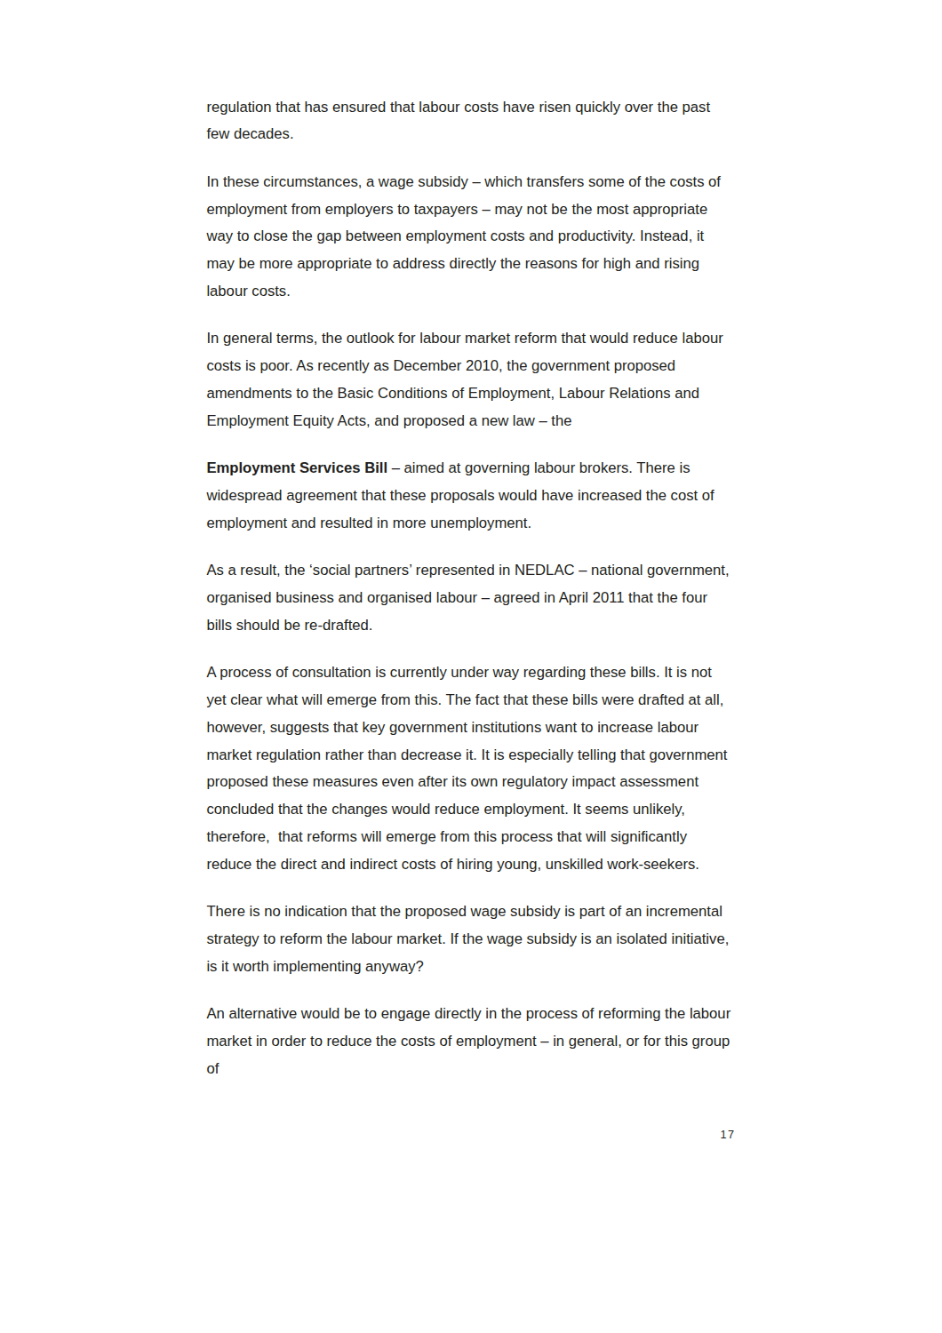regulation that has ensured that labour costs have risen quickly over the past few decades.
In these circumstances, a wage subsidy – which transfers some of the costs of employment from employers to taxpayers – may not be the most appropriate way to close the gap between employment costs and productivity. Instead, it may be more appropriate to address directly the reasons for high and rising labour costs.
In general terms, the outlook for labour market reform that would reduce labour costs is poor. As recently as December 2010, the government proposed amendments to the Basic Conditions of Employment, Labour Relations and Employment Equity Acts, and proposed a new law – the
Employment Services Bill – aimed at governing labour brokers. There is widespread agreement that these proposals would have increased the cost of employment and resulted in more unemployment.
As a result, the ‘social partners’ represented in NEDLAC – national government, organised business and organised labour – agreed in April 2011 that the four bills should be re-drafted.
A process of consultation is currently under way regarding these bills. It is not yet clear what will emerge from this. The fact that these bills were drafted at all, however, suggests that key government institutions want to increase labour market regulation rather than decrease it. It is especially telling that government proposed these measures even after its own regulatory impact assessment concluded that the changes would reduce employment. It seems unlikely, therefore, that reforms will emerge from this process that will significantly reduce the direct and indirect costs of hiring young, unskilled work-seekers.
There is no indication that the proposed wage subsidy is part of an incremental strategy to reform the labour market. If the wage subsidy is an isolated initiative, is it worth implementing anyway?
An alternative would be to engage directly in the process of reforming the labour market in order to reduce the costs of employment – in general, or for this group of
17